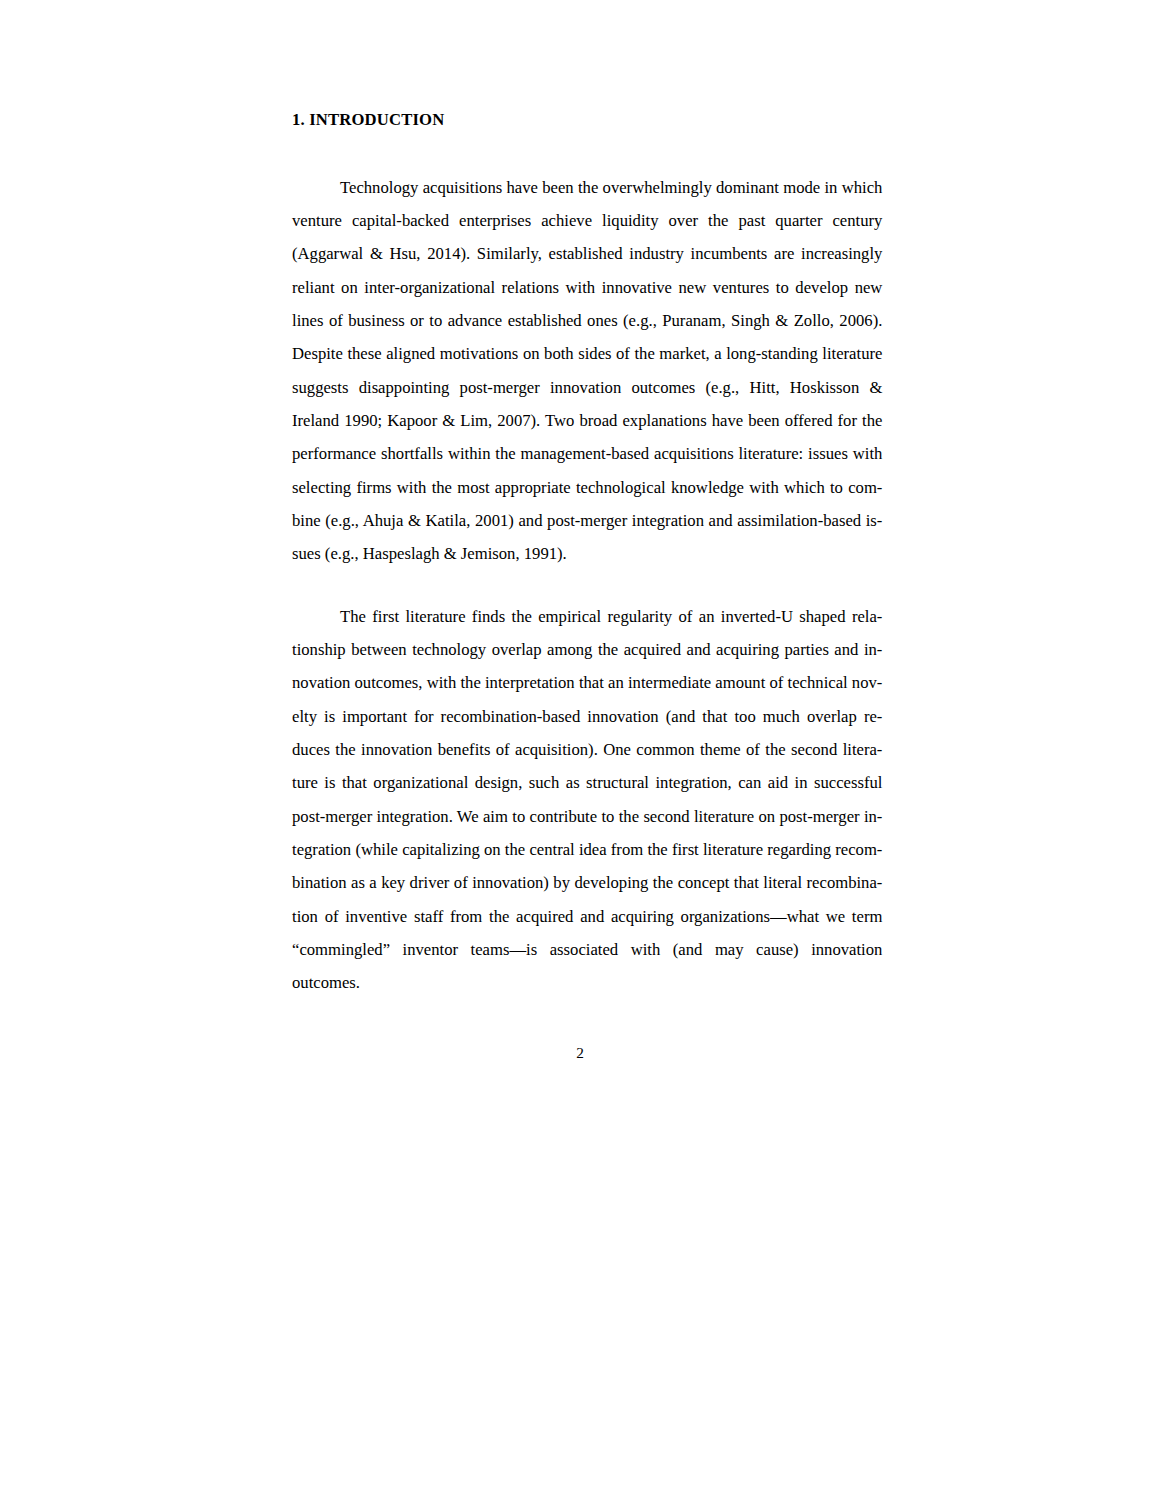1. INTRODUCTION
Technology acquisitions have been the overwhelmingly dominant mode in which venture capital-backed enterprises achieve liquidity over the past quarter century (Aggarwal & Hsu, 2014). Similarly, established industry incumbents are increasingly reliant on inter-organizational relations with innovative new ventures to develop new lines of business or to advance established ones (e.g., Puranam, Singh & Zollo, 2006). Despite these aligned motivations on both sides of the market, a long-standing literature suggests disappointing post-merger innovation outcomes (e.g., Hitt, Hoskisson & Ireland 1990; Kapoor & Lim, 2007). Two broad explanations have been offered for the performance shortfalls within the management-based acquisitions literature: issues with selecting firms with the most appropriate technological knowledge with which to combine (e.g., Ahuja & Katila, 2001) and post-merger integration and assimilation-based issues (e.g., Haspeslagh & Jemison, 1991).
The first literature finds the empirical regularity of an inverted-U shaped relationship between technology overlap among the acquired and acquiring parties and innovation outcomes, with the interpretation that an intermediate amount of technical novelty is important for recombination-based innovation (and that too much overlap reduces the innovation benefits of acquisition). One common theme of the second literature is that organizational design, such as structural integration, can aid in successful post-merger integration. We aim to contribute to the second literature on post-merger integration (while capitalizing on the central idea from the first literature regarding recombination as a key driver of innovation) by developing the concept that literal recombination of inventive staff from the acquired and acquiring organizations—what we term “commingled” inventor teams—is associated with (and may cause) innovation outcomes.
2